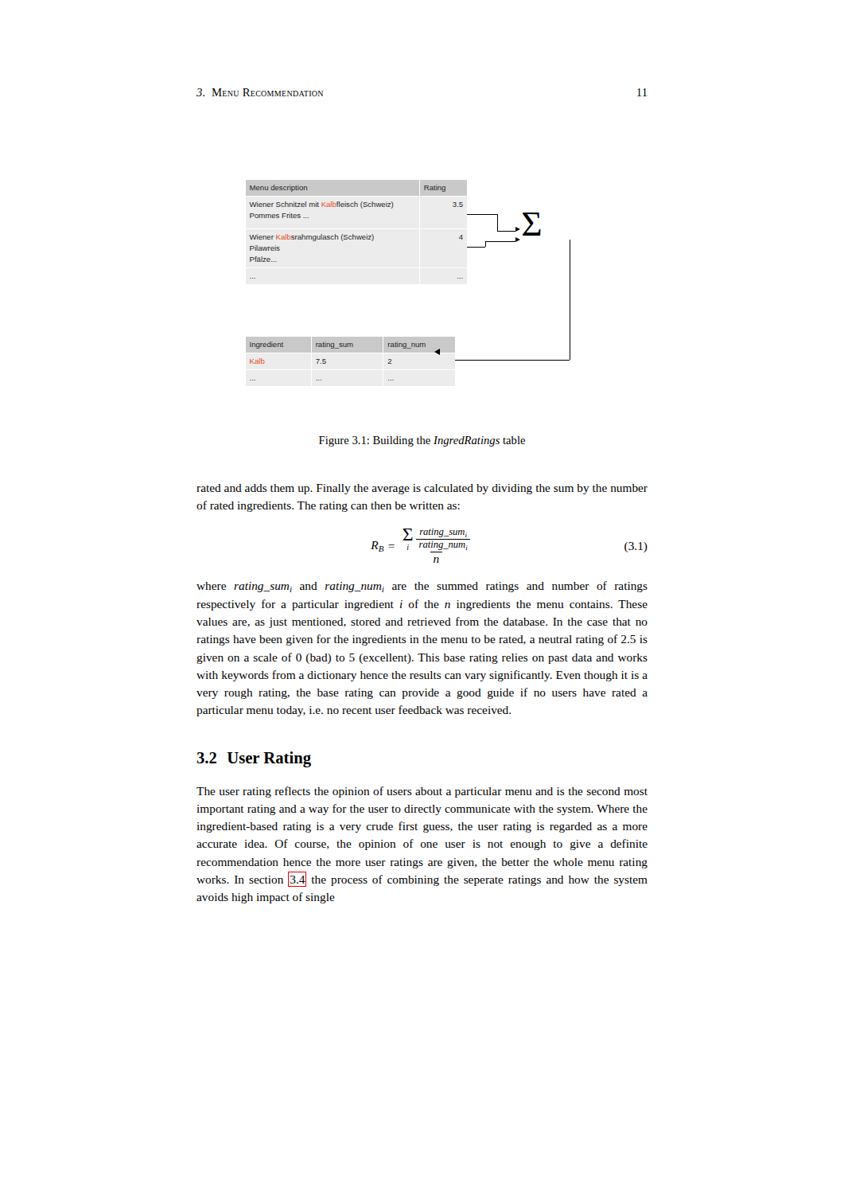3. Menu Recommendation
11
| Menu description | Rating |
| --- | --- |
| Wiener Schnitzel mit Kalb fleisch (Schweiz) Pommes Frites ... | 3.5 |
| Wiener Kalb srahmgulasch (Schweiz) Pilawreis Pfälze... | 4 |
| ... | ... |
| Ingredient | rating_sum | rating_num |
| --- | --- | --- |
| Kalb | 7.5 | 2 |
| ... | ... | ... |
Σ
Figure 3.1: Building the IngredRatings table
rated and adds them up. Finally the average is calculated by dividing the sum by the number of rated ingredients. The rating can then be written as:
RB = Σi rating_sum i rating_num i n
(3.1)
where rating_sum i and rating_num i are the summed ratings and number of ratings respectively for a particular ingredient i of the n ingredients the menu contains. These values are, as just mentioned, stored and retrieved from the database. In the case that no ratings have been given for the ingredients in the menu to be rated, a neutral rating of 2.5 is given on a scale of 0 (bad) to 5 (excellent). This base rating relies on past data and works with keywords from a dictionary hence the results can vary significantly. Even though it is a very rough rating, the base rating can provide a good guide if no users have rated a particular menu today, i.e. no recent user feedback was received.
3.2 User Rating
The user rating reflects the opinion of users about a particular menu and is the second most important rating and a way for the user to directly communicate with the system. Where the ingredient-based rating is a very crude first guess, the user rating is regarded as a more accurate idea. Of course, the opinion of one user is not enough to give a definite recommendation hence the more user ratings are given, the better the whole menu rating works. In section 3.4 the process of combining the seperate ratings and how the system avoids high impact of single